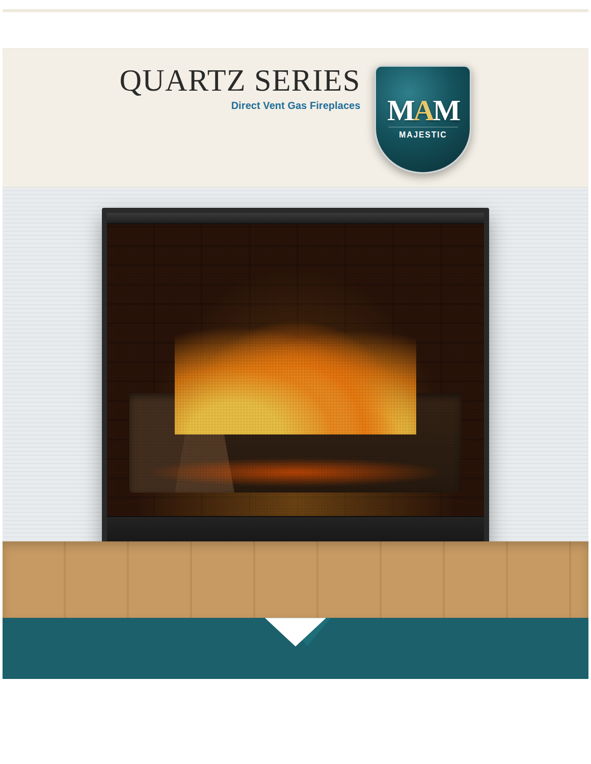QUARTZ SERIES
Direct Vent Gas Fireplaces
MAM
MAJESTIC
MAJESTIC